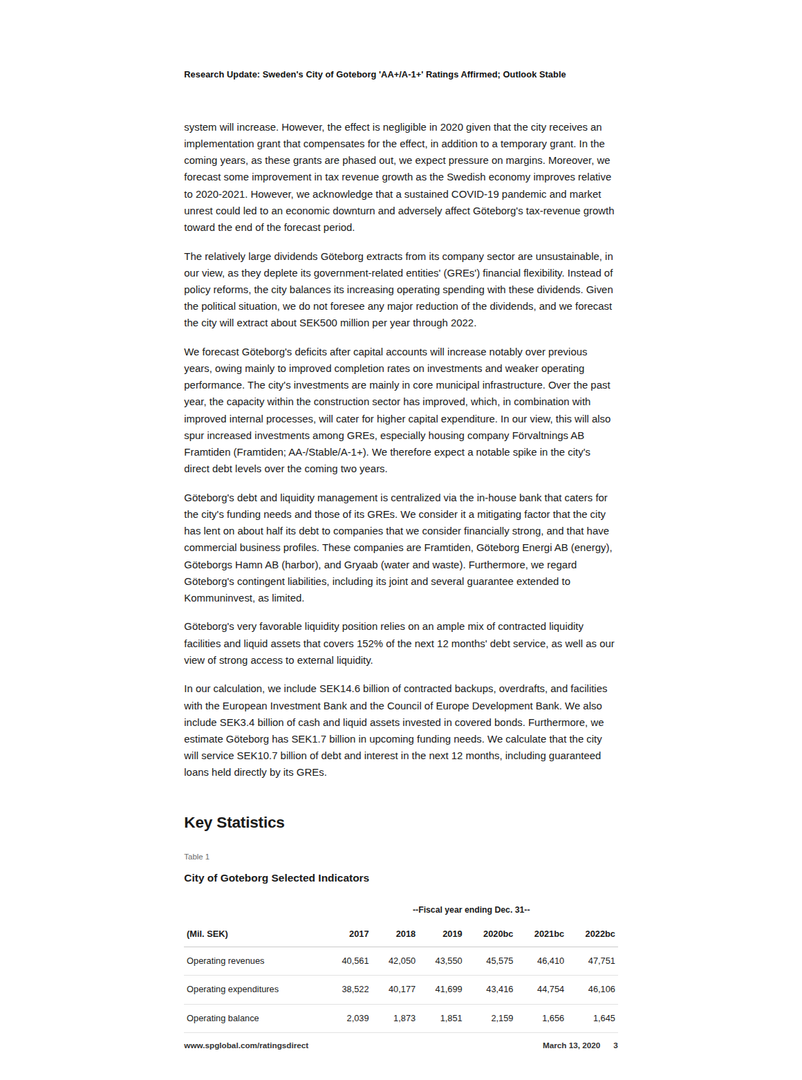Research Update: Sweden's City of Goteborg 'AA+/A-1+' Ratings Affirmed; Outlook Stable
system will increase. However, the effect is negligible in 2020 given that the city receives an implementation grant that compensates for the effect, in addition to a temporary grant. In the coming years, as these grants are phased out, we expect pressure on margins. Moreover, we forecast some improvement in tax revenue growth as the Swedish economy improves relative to 2020-2021. However, we acknowledge that a sustained COVID-19 pandemic and market unrest could led to an economic downturn and adversely affect Göteborg's tax-revenue growth toward the end of the forecast period.
The relatively large dividends Göteborg extracts from its company sector are unsustainable, in our view, as they deplete its government-related entities' (GREs') financial flexibility. Instead of policy reforms, the city balances its increasing operating spending with these dividends. Given the political situation, we do not foresee any major reduction of the dividends, and we forecast the city will extract about SEK500 million per year through 2022.
We forecast Göteborg's deficits after capital accounts will increase notably over previous years, owing mainly to improved completion rates on investments and weaker operating performance. The city's investments are mainly in core municipal infrastructure. Over the past year, the capacity within the construction sector has improved, which, in combination with improved internal processes, will cater for higher capital expenditure. In our view, this will also spur increased investments among GREs, especially housing company Förvaltnings AB Framtiden (Framtiden; AA-/Stable/A-1+). We therefore expect a notable spike in the city's direct debt levels over the coming two years.
Göteborg's debt and liquidity management is centralized via the in-house bank that caters for the city's funding needs and those of its GREs. We consider it a mitigating factor that the city has lent on about half its debt to companies that we consider financially strong, and that have commercial business profiles. These companies are Framtiden, Göteborg Energi AB (energy), Göteborgs Hamn AB (harbor), and Gryaab (water and waste). Furthermore, we regard Göteborg's contingent liabilities, including its joint and several guarantee extended to Kommuninvest, as limited.
Göteborg's very favorable liquidity position relies on an ample mix of contracted liquidity facilities and liquid assets that covers 152% of the next 12 months' debt service, as well as our view of strong access to external liquidity.
In our calculation, we include SEK14.6 billion of contracted backups, overdrafts, and facilities with the European Investment Bank and the Council of Europe Development Bank. We also include SEK3.4 billion of cash and liquid assets invested in covered bonds. Furthermore, we estimate Göteborg has SEK1.7 billion in upcoming funding needs. We calculate that the city will service SEK10.7 billion of debt and interest in the next 12 months, including guaranteed loans held directly by its GREs.
Key Statistics
Table 1
City of Goteborg Selected Indicators
| | --Fiscal year ending Dec. 31-- |
| --- | --- |
| (Mil. SEK) | 2017 | 2018 | 2019 | 2020bc | 2021bc | 2022bc |
| Operating revenues | 40,561 | 42,050 | 43,550 | 45,575 | 46,410 | 47,751 |
| Operating expenditures | 38,522 | 40,177 | 41,699 | 43,416 | 44,754 | 46,106 |
| Operating balance | 2,039 | 1,873 | 1,851 | 2,159 | 1,656 | 1,645 |
www.spglobal.com/ratingsdirect
March 13, 20203